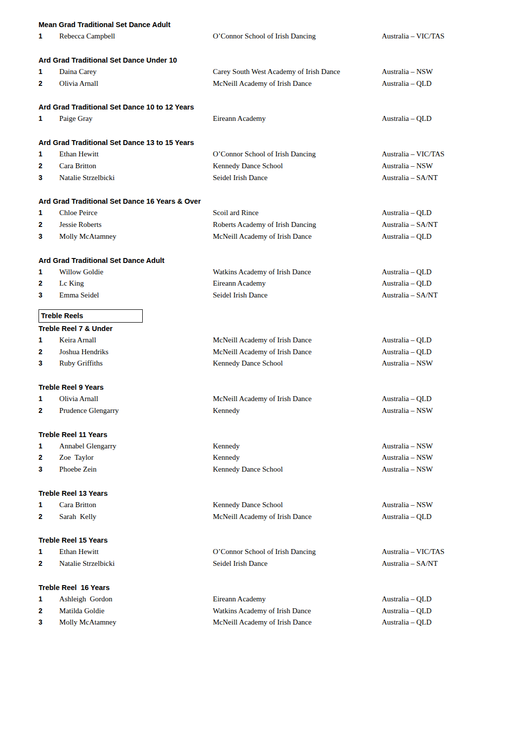| Mean Grad Traditional Set Dance Adult |
| 1 | Rebecca Campbell | O’Connor School of Irish Dancing | Australia – VIC/TAS |
| Ard Grad Traditional Set Dance Under 10 |
| 1 | Daina Carey | Carey South West Academy of Irish Dance | Australia – NSW |
| 2 | Olivia Arnall | McNeill Academy of Irish Dance | Australia – QLD |
| Ard Grad Traditional Set Dance 10 to 12 Years |
| 1 | Paige Gray | Eireann Academy | Australia – QLD |
| Ard Grad Traditional Set Dance 13 to 15 Years |
| 1 | Ethan Hewitt | O’Connor School of Irish Dancing | Australia – VIC/TAS |
| 2 | Cara Britton | Kennedy Dance School | Australia – NSW |
| 3 | Natalie Strzelbicki | Seidel Irish Dance | Australia – SA/NT |
| Ard Grad Traditional Set Dance 16 Years & Over |
| 1 | Chloe Peirce | Scoil ard Rince | Australia – QLD |
| 2 | Jessie Roberts | Roberts Academy of Irish Dancing | Australia – SA/NT |
| 3 | Molly McAtamney | McNeill Academy of Irish Dance | Australia – QLD |
| Ard Grad Traditional Set Dance Adult |
| 1 | Willow Goldie | Watkins Academy of Irish Dance | Australia – QLD |
| 2 | Lc King | Eireann Academy | Australia – QLD |
| 3 | Emma Seidel | Seidel Irish Dance | Australia – SA/NT |
Treble Reels
| Treble Reel 7 & Under |
| 1 | Keira Arnall | McNeill Academy of Irish Dance | Australia – QLD |
| 2 | Joshua Hendriks | McNeill Academy of Irish Dance | Australia – QLD |
| 3 | Ruby Griffiths | Kennedy Dance School | Australia – NSW |
| Treble Reel 9 Years |
| 1 | Olivia Arnall | McNeill Academy of Irish Dance | Australia – QLD |
| 2 | Prudence Glengarry | Kennedy | Australia – NSW |
| Treble Reel 11 Years |
| 1 | Annabel Glengarry | Kennedy | Australia – NSW |
| 2 | Zoe Taylor | Kennedy | Australia – NSW |
| 3 | Phoebe Zein | Kennedy Dance School | Australia – NSW |
| Treble Reel 13 Years |
| 1 | Cara Britton | Kennedy Dance School | Australia – NSW |
| 2 | Sarah Kelly | McNeill Academy of Irish Dance | Australia – QLD |
| Treble Reel 15 Years |
| 1 | Ethan Hewitt | O’Connor School of Irish Dancing | Australia – VIC/TAS |
| 2 | Natalie Strzelbicki | Seidel Irish Dance | Australia – SA/NT |
| Treble Reel 16 Years |
| 1 | Ashleigh Gordon | Eireann Academy | Australia – QLD |
| 2 | Matilda Goldie | Watkins Academy of Irish Dance | Australia – QLD |
| 3 | Molly McAtamney | McNeill Academy of Irish Dance | Australia – QLD |